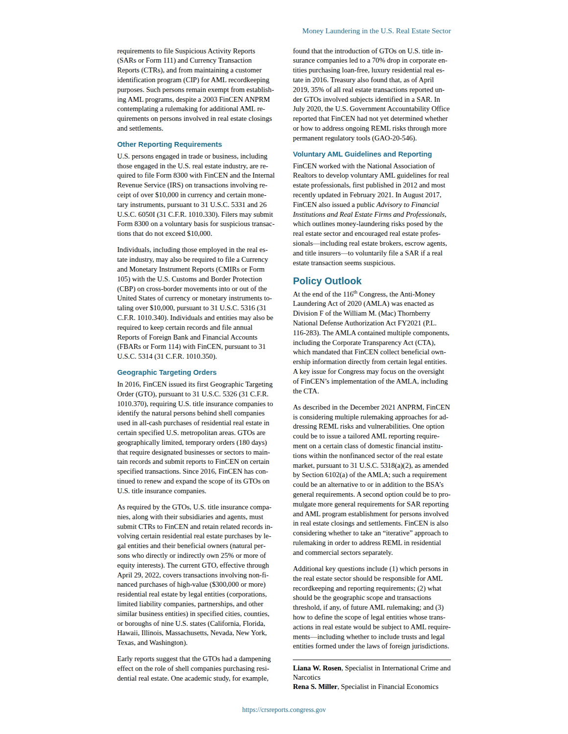Money Laundering in the U.S. Real Estate Sector
requirements to file Suspicious Activity Reports (SARs or Form 111) and Currency Transaction Reports (CTRs), and from maintaining a customer identification program (CIP) for AML recordkeeping purposes. Such persons remain exempt from establishing AML programs, despite a 2003 FinCEN ANPRM contemplating a rulemaking for additional AML requirements on persons involved in real estate closings and settlements.
Other Reporting Requirements
U.S. persons engaged in trade or business, including those engaged in the U.S. real estate industry, are required to file Form 8300 with FinCEN and the Internal Revenue Service (IRS) on transactions involving receipt of over $10,000 in currency and certain monetary instruments, pursuant to 31 U.S.C. 5331 and 26 U.S.C. 6050I (31 C.F.R. 1010.330). Filers may submit Form 8300 on a voluntary basis for suspicious transactions that do not exceed $10,000.
Individuals, including those employed in the real estate industry, may also be required to file a Currency and Monetary Instrument Reports (CMIRs or Form 105) with the U.S. Customs and Border Protection (CBP) on cross-border movements into or out of the United States of currency or monetary instruments totaling over $10,000, pursuant to 31 U.S.C. 5316 (31 C.F.R. 1010.340). Individuals and entities may also be required to keep certain records and file annual Reports of Foreign Bank and Financial Accounts (FBARs or Form 114) with FinCEN, pursuant to 31 U.S.C. 5314 (31 C.F.R. 1010.350).
Geographic Targeting Orders
In 2016, FinCEN issued its first Geographic Targeting Order (GTO), pursuant to 31 U.S.C. 5326 (31 C.F.R. 1010.370), requiring U.S. title insurance companies to identify the natural persons behind shell companies used in all-cash purchases of residential real estate in certain specified U.S. metropolitan areas. GTOs are geographically limited, temporary orders (180 days) that require designated businesses or sectors to maintain records and submit reports to FinCEN on certain specified transactions. Since 2016, FinCEN has continued to renew and expand the scope of its GTOs on U.S. title insurance companies.
As required by the GTOs, U.S. title insurance companies, along with their subsidiaries and agents, must submit CTRs to FinCEN and retain related records involving certain residential real estate purchases by legal entities and their beneficial owners (natural persons who directly or indirectly own 25% or more of equity interests). The current GTO, effective through April 29, 2022, covers transactions involving non-financed purchases of high-value ($300,000 or more) residential real estate by legal entities (corporations, limited liability companies, partnerships, and other similar business entities) in specified cities, counties, or boroughs of nine U.S. states (California, Florida, Hawaii, Illinois, Massachusetts, Nevada, New York, Texas, and Washington).
Early reports suggest that the GTOs had a dampening effect on the role of shell companies purchasing residential real estate. One academic study, for example, found that the introduction of GTOs on U.S. title insurance companies led to a 70% drop in corporate entities purchasing loan-free, luxury residential real estate in 2016. Treasury also found that, as of April 2019, 35% of all real estate transactions reported under GTOs involved subjects identified in a SAR. In July 2020, the U.S. Government Accountability Office reported that FinCEN had not yet determined whether or how to address ongoing REML risks through more permanent regulatory tools (GAO-20-546).
Voluntary AML Guidelines and Reporting
FinCEN worked with the National Association of Realtors to develop voluntary AML guidelines for real estate professionals, first published in 2012 and most recently updated in February 2021. In August 2017, FinCEN also issued a public Advisory to Financial Institutions and Real Estate Firms and Professionals, which outlines money-laundering risks posed by the real estate sector and encouraged real estate professionals—including real estate brokers, escrow agents, and title insurers—to voluntarily file a SAR if a real estate transaction seems suspicious.
Policy Outlook
At the end of the 116th Congress, the Anti-Money Laundering Act of 2020 (AMLA) was enacted as Division F of the William M. (Mac) Thornberry National Defense Authorization Act FY2021 (P.L. 116-283). The AMLA contained multiple components, including the Corporate Transparency Act (CTA), which mandated that FinCEN collect beneficial ownership information directly from certain legal entities. A key issue for Congress may focus on the oversight of FinCEN’s implementation of the AMLA, including the CTA.
As described in the December 2021 ANPRM, FinCEN is considering multiple rulemaking approaches for addressing REML risks and vulnerabilities. One option could be to issue a tailored AML reporting requirement on a certain class of domestic financial institutions within the nonfinanced sector of the real estate market, pursuant to 31 U.S.C. 5318(a)(2), as amended by Section 6102(a) of the AMLA; such a requirement could be an alternative to or in addition to the BSA’s general requirements. A second option could be to promulgate more general requirements for SAR reporting and AML program establishment for persons involved in real estate closings and settlements. FinCEN is also considering whether to take an “iterative” approach to rulemaking in order to address REML in residential and commercial sectors separately.
Additional key questions include (1) which persons in the real estate sector should be responsible for AML recordkeeping and reporting requirements; (2) what should be the geographic scope and transactions threshold, if any, of future AML rulemaking; and (3) how to define the scope of legal entities whose transactions in real estate would be subject to AML requirements—including whether to include trusts and legal entities formed under the laws of foreign jurisdictions.
Liana W. Rosen, Specialist in International Crime and Narcotics
Rena S. Miller, Specialist in Financial Economics
https://crsreports.congress.gov